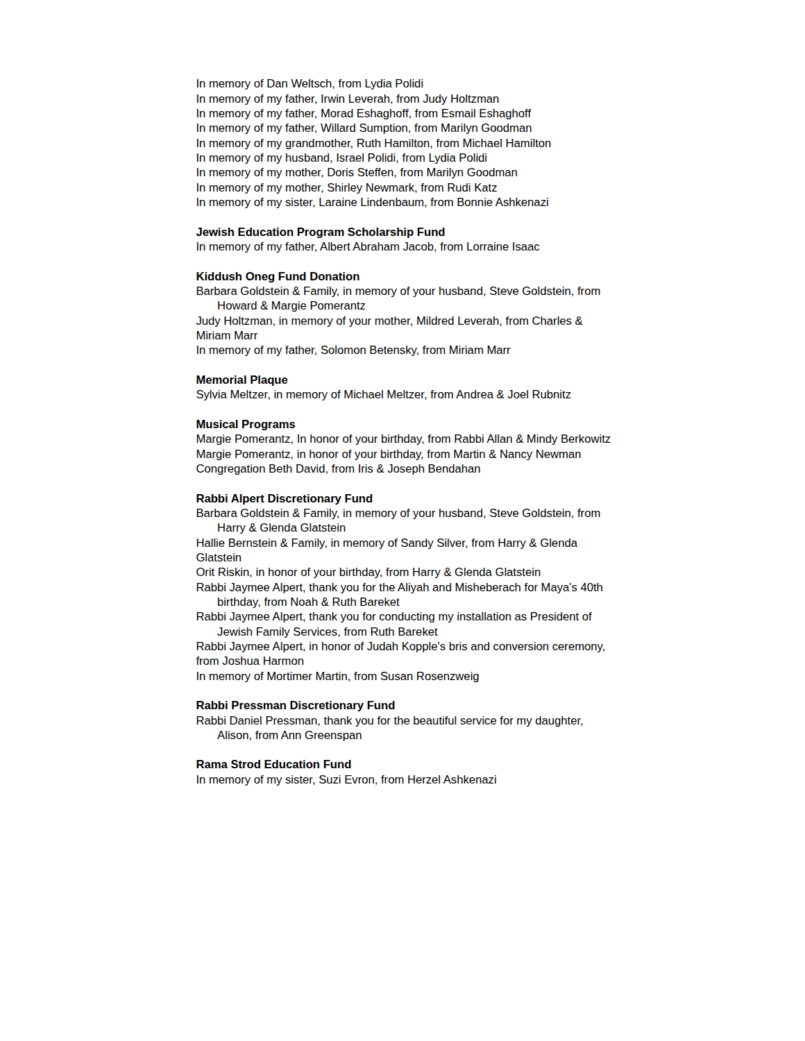In memory of Dan Weltsch, from Lydia Polidi
In memory of my father, Irwin Leverah, from Judy Holtzman
In memory of my father, Morad Eshaghoff, from Esmail Eshaghoff
In memory of my father, Willard Sumption, from Marilyn Goodman
In memory of my grandmother, Ruth Hamilton, from Michael Hamilton
In memory of my husband, Israel Polidi, from Lydia Polidi
In memory of my mother, Doris Steffen, from Marilyn Goodman
In memory of my mother, Shirley Newmark, from Rudi Katz
In memory of my sister, Laraine Lindenbaum, from Bonnie Ashkenazi
Jewish Education Program Scholarship Fund
In memory of my father, Albert Abraham Jacob, from Lorraine Isaac
Kiddush Oneg Fund Donation
Barbara Goldstein & Family, in memory of your husband, Steve Goldstein, from Howard & Margie Pomerantz
Judy Holtzman, in memory of your mother, Mildred Leverah, from Charles & Miriam Marr
In memory of my father, Solomon Betensky, from Miriam Marr
Memorial Plaque
Sylvia Meltzer, in memory of Michael Meltzer, from Andrea & Joel Rubnitz
Musical Programs
Margie Pomerantz, In honor of your birthday, from Rabbi Allan & Mindy Berkowitz
Margie Pomerantz, in honor of your birthday, from Martin & Nancy Newman
Congregation Beth David, from Iris & Joseph Bendahan
Rabbi Alpert Discretionary Fund
Barbara Goldstein & Family, in memory of your husband, Steve Goldstein, from Harry & Glenda Glatstein
Hallie Bernstein & Family, in memory of Sandy Silver, from Harry & Glenda Glatstein
Orit Riskin, in honor of your birthday, from Harry & Glenda Glatstein
Rabbi Jaymee Alpert, thank you for the Aliyah and Misheberach for Maya's 40th birthday, from Noah & Ruth Bareket
Rabbi Jaymee Alpert, thank you for conducting my installation as President of Jewish Family Services, from Ruth Bareket
Rabbi Jaymee Alpert, in honor of Judah Kopple's bris and conversion ceremony, from Joshua Harmon
In memory of Mortimer Martin, from Susan Rosenzweig
Rabbi Pressman Discretionary Fund
Rabbi Daniel Pressman, thank you for the beautiful service for my daughter, Alison, from Ann Greenspan
Rama Strod Education Fund
In memory of my sister, Suzi Evron, from Herzel Ashkenazi